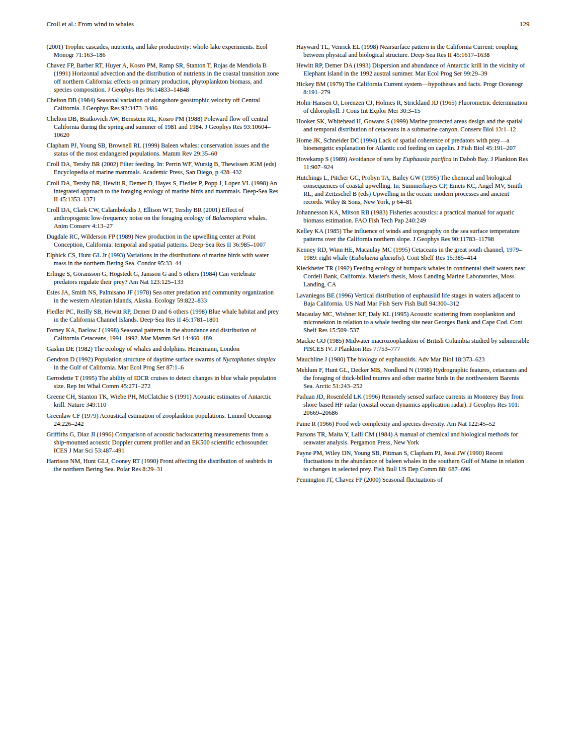Croll et al.: From wind to whales 129
(2001) Trophic cascades, nutrients, and lake productivity: whole-lake experiments. Ecol Monogr 71:163–186
Chavez FP, Barber RT, Huyer A, Kosro PM, Ramp SR, Stanton T, Rojas de Mendiola B (1991) Horizontal advection and the distribution of nutrients in the coastal transition zone off northern California: effects on primary production, phytoplankton biomass, and species composition. J Geophys Res 96:14833–14848
Chelton DB (1984) Seasonal variation of alongshore geostrophic velocity off Central California. J Geophys Res 92:3473–3486
Chelton DB, Bratkovich AW, Bernstein RL, Kosro PM (1988) Poleward flow off central California during the spring and summer of 1981 and 1984. J Geophys Res 93:10604–10620
Clapham PJ, Young SB, Brownell RL (1999) Baleen whales: conservation issues and the status of the most endangered populations. Mamm Rev 29:35–60
Croll DA, Tershy BR (2002) Filter feeding. In: Perrin WF, Wursig B, Thewissen JGM (eds) Encyclopedia of marine mammals. Academic Press, San Diego, p 428–432
Croll DA, Tershy BR, Hewitt R, Demer D, Hayes S, Fiedler P, Popp J, Lopez VL (1998) An integrated approach to the foraging ecology of marine birds and mammals. Deep-Sea Res II 45:1353–1371
Croll DA, Clark CW, Calambokidis J, Ellison WT, Tershy BR (2001) Effect of anthropogenic low-frequency noise on the foraging ecology of Balaenoptera whales. Anim Conserv 4:13–27
Dugdale RC, Wilderson FP (1989) New production in the upwelling center at Point Conception, California: temporal and spatial patterns. Deep-Sea Res II 36:985–1007
Elphick CS, Hunt GL Jr (1993) Variations in the distributions of marine birds with water mass in the northern Bering Sea. Condor 95:33–44
Erlinge S, Göransson G, Högstedt G, Jansson G and 5 others (1984) Can vertebrate predators regulate their prey? Am Nat 123:125–133
Estes JA, Smith NS, Palmisano JF (1978) Sea otter predation and community organization in the western Aleutian Islands, Alaska. Ecology 59:822–833
Fiedler PC, Reilly SB, Hewitt RP, Demer D and 6 others (1998) Blue whale habitat and prey in the California Channel Islands. Deep-Sea Res II 45:1781–1801
Forney KA, Barlow J (1998) Seasonal patterns in the abundance and distribution of California Cetaceans, 1991–1992. Mar Mamm Sci 14:460–489
Gaskin DE (1982) The ecology of whales and dolphins. Heinemann, London
Gendron D (1992) Population structure of daytime surface swarms of Nyctaphanes simplex in the Gulf of California. Mar Ecol Prog Ser 87:1–6
Gerrodette T (1995) The ability of IDCR cruises to detect changes in blue whale population size. Rep Int Whal Comm 45:271–272
Greene CH, Stanton TK, Wiebe PH, McClatchie S (1991) Acoustic estimates of Antarctic krill. Nature 349:110
Greenlaw CF (1979) Acoustical estimation of zooplankton populations. Limnol Oceanogr 24:226–242
Griffiths G, Diaz JI (1996) Comparison of acoustic backscattering measurements from a ship-mounted acoustic Doppler current profiler and an EK500 scientific echosounder. ICES J Mar Sci 53:487–491
Harrison NM, Hunt GLJ, Cooney RT (1990) Front affecting the distribution of seabirds in the northern Bering Sea. Polar Res 8:29–31
Hayward TL, Venrick EL (1998) Nearsurface pattern in the California Current: coupling between physical and biological structure. Deep-Sea Res II 45:1617–1638
Hewitt RP, Demer DA (1993) Dispersion and abundance of Antarctic krill in the vicinity of Elephant Island in the 1992 austral summer. Mar Ecol Prog Ser 99:29–39
Hickey BM (1979) The California Current system—hypotheses and facts. Progr Oceanogr 8:191–279
Holm-Hansen O, Lorenzen CJ, Holmes R, Strickland JD (1965) Fluorometric determination of chlorophyll. J Cons Int Explor Mer 30:3–15
Hooker SK, Whitehead H, Gowans S (1999) Marine protected areas design and the spatial and temporal distribution of cetaceans in a submarine canyon. Conserv Biol 13:1–12
Horne JK, Schneider DC (1994) Lack of spatial coherence of predators with prey—a bioenergetic explanation for Atlantic cod feeding on capelin. J Fish Biol 45:191–207
Hovekamp S (1989) Avoidance of nets by Euphausia pacifica in Dabob Bay. J Plankton Res 11:907–924
Hutchings L, Pitcher GC, Probyn TA, Bailey GW (1995) The chemical and biological consequences of coastal upwelling. In: Summerhayes CP, Emeis KC, Angel MV, Smith RL, and Zeitzschel B (eds) Upwelling in the ocean: modern processes and ancient records. Wiley & Sons, New York, p 64–81
Johannesson KA, Mitson RB (1983) Fisheries acoustics: a practical manual for aquatic biomass estimation. FAO Fish Tech Pap 240:249
Kelley KA (1985) The influence of winds and topography on the sea surface temperature patterns over the California northern slope. J Geophys Res 90:11783–11798
Kenney RD, Winn HE, Macaulay MC (1995) Cetaceans in the great south channel, 1979–1989: right whale (Eubalaena glacialis). Cont Shelf Res 15:385–414
Kieckhefer TR (1992) Feeding ecology of humpack whales in continental shelf waters near Cordell Bank, California. Master's thesis, Moss Landing Marine Laboratories, Moss Landing, CA
Lavaniegos BE (1996) Vertical distribution of euphausiid life stages in waters adjacent to Baja California. US Natl Mar Fish Serv Fish Bull 94:300–312
Macaulay MC, Wishner KF, Daly KL (1995) Acoustic scattering from zooplankton and micronekton in relation to a whale feeding site near Georges Bank and Cape Cod. Cont Shelf Res 15:509–537
Mackie GO (1985) Midwater macrozooplankton of British Columbia studied by submersible PISCES IV. J Plankton Res 7:753–777
Mauchline J (1980) The biology of euphausiids. Adv Mar Biol 18:373–623
Mehlum F, Hunt GL, Decker MB, Nordlund N (1998) Hydrographic features, cetaceans and the foraging of thick-billed murres and other marine birds in the northwestern Barents Sea. Arctic 51:243–252
Paduan JD, Rosenfeld LK (1996) Remotely sensed surface currents in Monterey Bay from shore-based HF radar (coastal ocean dynamics application radar). J Geophys Res 101: 20669–20686
Paine R (1966) Food web complexity and species diversity. Am Nat 122:45–52
Parsons TR, Maita Y, Lalli CM (1984) A manual of chemical and biological methods for seawater analysis. Pergamon Press, New York
Payne PM, Wiley DN, Young SB, Pittman S, Clapham PJ, Jossi JW (1990) Recent fluctuations in the abundance of baleen whales in the southern Gulf of Maine in relation to changes in selected prey. Fish Bull US Dep Comm 88: 687–696
Pennington JT, Chavez FP (2000) Seasonal fluctuations of